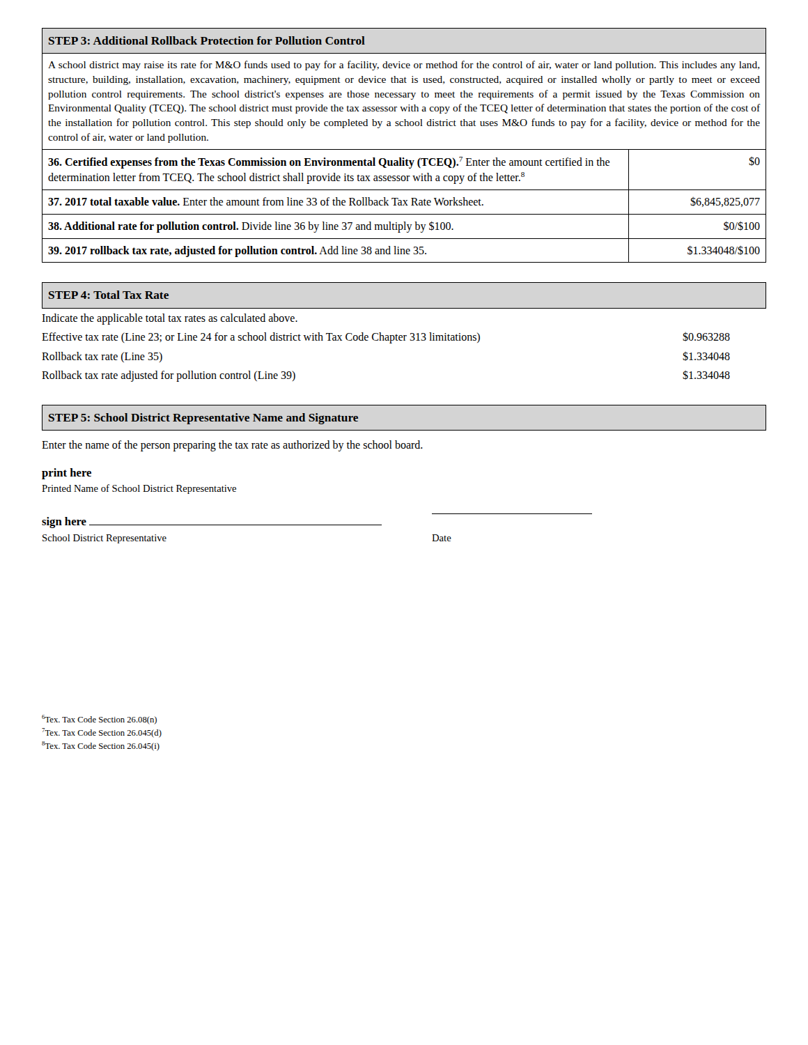| STEP 3: Additional Rollback Protection for Pollution Control |
| A school district may raise its rate for M&O funds used to pay for a facility, device or method for the control of air, water or land pollution. This includes any land, structure, building, installation, excavation, machinery, equipment or device that is used, constructed, acquired or installed wholly or partly to meet or exceed pollution control requirements. The school district's expenses are those necessary to meet the requirements of a permit issued by the Texas Commission on Environmental Quality (TCEQ). The school district must provide the tax assessor with a copy of the TCEQ letter of determination that states the portion of the cost of the installation for pollution control. This step should only be completed by a school district that uses M&O funds to pay for a facility, device or method for the control of air, water or land pollution. |
| 36. Certified expenses from the Texas Commission on Environmental Quality (TCEQ). 7 Enter the amount certified in the determination letter from TCEQ. The school district shall provide its tax assessor with a copy of the letter. 8 | $0 |
| 37. 2017 total taxable value. Enter the amount from line 33 of the Rollback Tax Rate Worksheet. | $6,845,825,077 |
| 38. Additional rate for pollution control. Divide line 36 by line 37 and multiply by $100. | $0/$100 |
| 39. 2017 rollback tax rate, adjusted for pollution control. Add line 38 and line 35. | $1.334048/$100 |
| STEP 4: Total Tax Rate |
| Indicate the applicable total tax rates as calculated above. |
| Effective tax rate (Line 23; or Line 24 for a school district with Tax Code Chapter 313 limitations) | $0.963288 |
| Rollback tax rate (Line 35) | $1.334048 |
| Rollback tax rate adjusted for pollution control (Line 39) | $1.334048 |
| STEP 5: School District Representative Name and Signature |
Enter the name of the person preparing the tax rate as authorized by the school board.
print here
Printed Name of School District Representative
sign here
School District Representative
Date
6Tex. Tax Code Section 26.08(n)
7Tex. Tax Code Section 26.045(d)
8Tex. Tax Code Section 26.045(i)